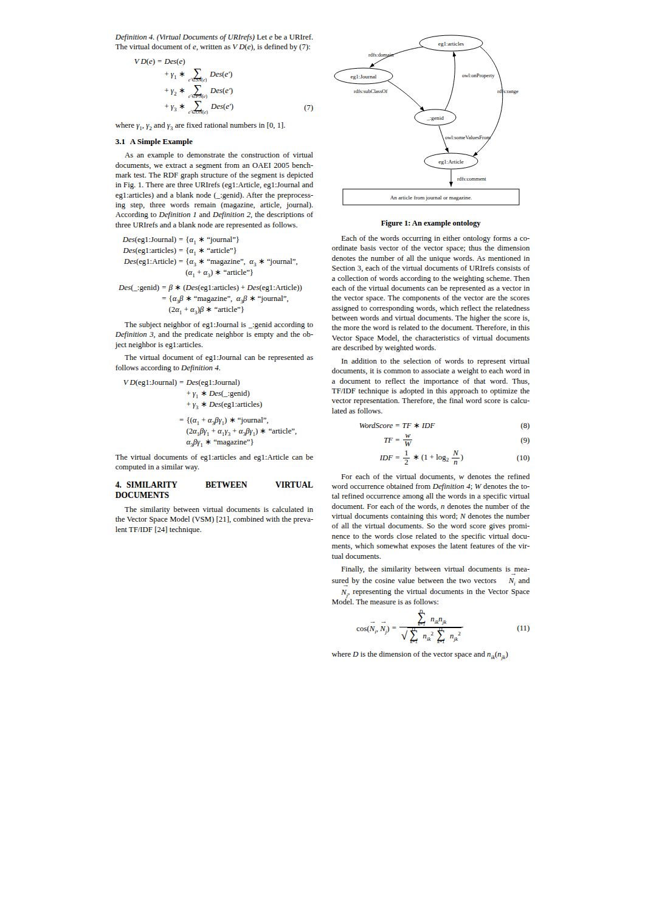Definition 4. (Virtual Documents of URIrefs) Let e be a URIref. The virtual document of e, written as V D(e), is defined by (7):
| V D ( e ) | = | Des ( e ) | |
| | | + γ 1 ∗ ∑ e′ ∈ SN ( e ) Des ( e′ ) | |
| | | + γ 2 ∗ ∑ e′ ∈ PN ( e ) Des ( e′ ) | |
| | | + γ 3 ∗ ∑ e′ ∈ ON ( e ) Des ( e′ ) | (7) |
where γ1, γ2 and γ3 are fixed rational numbers in [0, 1].
3.1 A Simple Example
As an example to demonstrate the construction of virtual documents, we extract a segment from an OAEI 2005 benchmark test. The RDF graph structure of the segment is depicted in Fig. 1. There are three URIrefs (eg1:Article, eg1:Journal and eg1:articles) and a blank node (_:genid). After the preprocessing step, three words remain (magazine, article, journal). According to Definition 1 and Definition 2, the descriptions of three URIrefs and a blank node are represented as follows.
| Des (eg1:Journal) | = | { α 1 ∗ “journal”} |
| Des (eg1:articles) | = | { α 1 ∗ “article”} |
| Des (eg1:Article) | = | { α 3 ∗ “magazine”, α 3 ∗ “journal”, |
| | | ( α 1 + α 3 ) ∗ “article”} |
| Des (_:genid) | = | β ∗ ( Des (eg1:articles) + Des (eg1:Article)) |
| | = | { α 3 β ∗ “magazine”, α 3 β ∗ “journal”, |
| | | (2 α 1 + α 3 ) β ∗ “article”} |
The subject neighbor of eg1:Journal is _:genid according to Definition 3, and the predicate neighbor is empty and the object neighbor is eg1:articles.
The virtual document of eg1:Journal can be represented as follows according to Definition 4.
| V D (eg1:Journal) | = | Des (eg1:Journal) |
| | | + γ 1 ∗ Des (_:genid) |
| | | + γ 3 ∗ Des (eg1:articles) |
| | = | {( α 1 + α 3 βγ 1 ) ∗ “journal”, |
| | | (2 α 1 βγ 1 + α 1 γ 3 + α 3 βγ 1 ) ∗ “article”, |
| | | α 3 βγ 1 ∗ “magazine”} |
The virtual documents of eg1:articles and eg1:Article can be computed in a similar way.
4. SIMILARITY BETWEEN VIRTUAL DOCUMENTS
The similarity between virtual documents is calculated in the Vector Space Model (VSM) [21], combined with the prevalent TF/IDF [24] technique.
eg1:articles eg1:Journal _:genid eg1:Article An article from journal or magazine. rdfs:domain rdfs:subClassOf owl:onProperty rdfs:range owl:someValuesFrom rdfs:comment
Figure 1: An example ontology
Each of the words occurring in either ontology forms a coordinate basis vector of the vector space; thus the dimension denotes the number of all the unique words. As mentioned in Section 3, each of the virtual documents of URIrefs consists of a collection of words according to the weighting scheme. Then each of the virtual documents can be represented as a vector in the vector space. The components of the vector are the scores assigned to corresponding words, which reflect the relatedness between words and virtual documents. The higher the score is, the more the word is related to the document. Therefore, in this Vector Space Model, the characteristics of virtual documents are described by weighted words.
In addition to the selection of words to represent virtual documents, it is common to associate a weight to each word in a document to reflect the importance of that word. Thus, TF/IDF technique is adopted in this approach to optimize the vector representation. Therefore, the final word score is calculated as follows.
| WordScore | = | TF ∗ IDF | (8) |
| TF | = | w W | (9) |
| IDF | = | 1 2 ∗ (1 + log 2 N n ) | (10) |
For each of the virtual documents, w denotes the refined word occurrence obtained from Definition 4; W denotes the total refined occurrence among all the words in a specific virtual document. For each of the words, n denotes the number of the virtual documents containing this word; N denotes the number of all the virtual documents. So the word score gives prominence to the words close related to the specific virtual documents, which somewhat exposes the latent features of the virtual documents.
Finally, the similarity between virtual documents is measured by the cosine value between the two vectors Ni and Nj, representing the virtual documents in the Vector Space Model. The measure is as follows:
| cos( N i , N j ) | = | ∑ k =1 D n ik n jk √ ∑ k =1 D n ik 2 ∑ k =1 D n jk 2 | (11) |
where D is the dimension of the vector space and nik(njk)